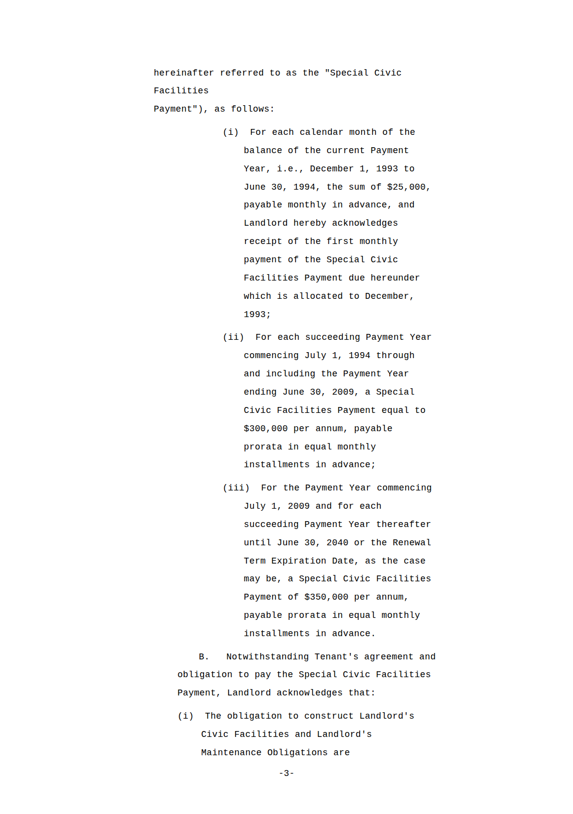hereinafter referred to as the "Special Civic Facilities
Payment"), as follows:
(i) For each calendar month of the balance of the current Payment Year, i.e., December 1, 1993 to June 30, 1994, the sum of $25,000, payable monthly in advance, and Landlord hereby acknowledges receipt of the first monthly payment of the Special Civic Facilities Payment due hereunder which is allocated to December, 1993;
(ii) For each succeeding Payment Year commencing July 1, 1994 through and including the Payment Year ending June 30, 2009, a Special Civic Facilities Payment equal to $300,000 per annum, payable prorata in equal monthly installments in advance;
(iii) For the Payment Year commencing July 1, 2009 and for each succeeding Payment Year thereafter until June 30, 2040 or the Renewal Term Expiration Date, as the case may be, a Special Civic Facilities Payment of $350,000 per annum, payable prorata in equal monthly installments in advance.
B. Notwithstanding Tenant's agreement and obligation to pay the Special Civic Facilities Payment, Landlord acknowledges that:
(i) The obligation to construct Landlord's Civic Facilities and Landlord's Maintenance Obligations are
-3-